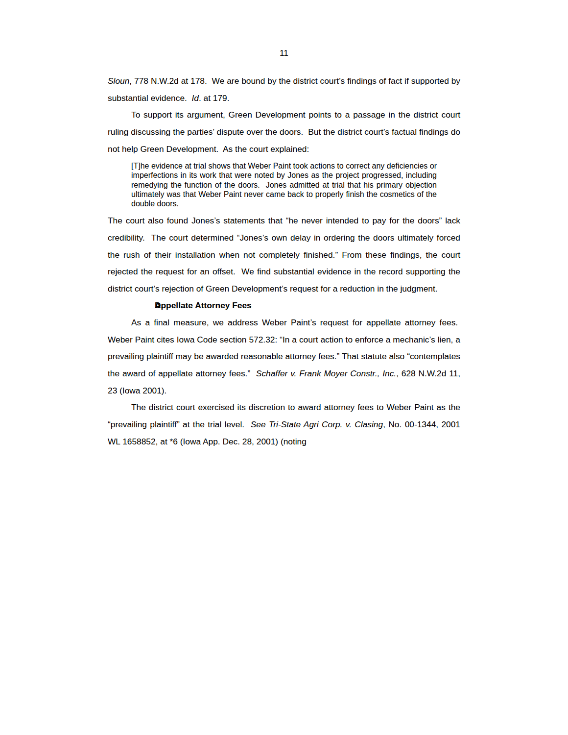11
Sloun, 778 N.W.2d at 178. We are bound by the district court’s findings of fact if supported by substantial evidence. Id. at 179.
To support its argument, Green Development points to a passage in the district court ruling discussing the parties’ dispute over the doors. But the district court’s factual findings do not help Green Development. As the court explained:
[T]he evidence at trial shows that Weber Paint took actions to correct any deficiencies or imperfections in its work that were noted by Jones as the project progressed, including remedying the function of the doors. Jones admitted at trial that his primary objection ultimately was that Weber Paint never came back to properly finish the cosmetics of the double doors.
The court also found Jones’s statements that “he never intended to pay for the doors” lack credibility. The court determined “Jones’s own delay in ordering the doors ultimately forced the rush of their installation when not completely finished.” From these findings, the court rejected the request for an offset. We find substantial evidence in the record supporting the district court’s rejection of Green Development’s request for a reduction in the judgment.
D. Appellate Attorney Fees
As a final measure, we address Weber Paint’s request for appellate attorney fees. Weber Paint cites Iowa Code section 572.32: “In a court action to enforce a mechanic’s lien, a prevailing plaintiff may be awarded reasonable attorney fees.” That statute also “contemplates the award of appellate attorney fees.” Schaffer v. Frank Moyer Constr., Inc., 628 N.W.2d 11, 23 (Iowa 2001).
The district court exercised its discretion to award attorney fees to Weber Paint as the “prevailing plaintiff” at the trial level. See Tri-State Agri Corp. v. Clasing, No. 00-1344, 2001 WL 1658852, at *6 (Iowa App. Dec. 28, 2001) (noting